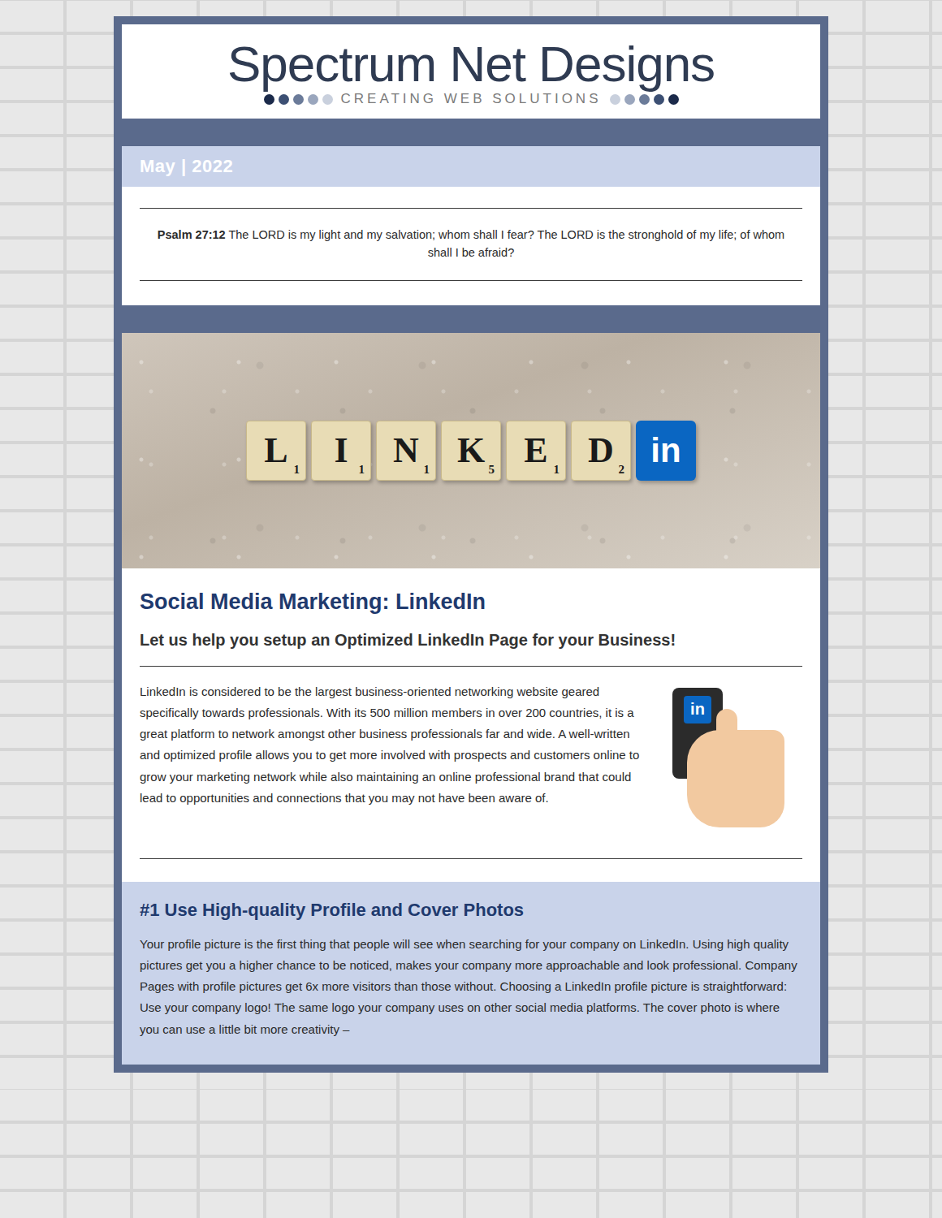Spectrum Net Designs
CREATING WEB SOLUTIONS
May | 2022
Psalm 27:12 The LORD is my light and my salvation; whom shall I fear? The LORD is the stronghold of my life; of whom shall I be afraid?
L1
I1
N1
K5
E1
D2
in
Social Media Marketing: LinkedIn
Let us help you setup an Optimized LinkedIn Page for your Business!
LinkedIn is considered to be the largest business-oriented networking website geared specifically towards professionals. With its 500 million members in over 200 countries, it is a great platform to network amongst other business professionals far and wide. A well-written and optimized profile allows you to get more involved with prospects and customers online to grow your marketing network while also maintaining an online professional brand that could lead to opportunities and connections that you may not have been aware of.
in
#1 Use High-quality Profile and Cover Photos
Your profile picture is the first thing that people will see when searching for your company on LinkedIn. Using high quality pictures get you a higher chance to be noticed, makes your company more approachable and look professional. Company Pages with profile pictures get 6x more visitors than those without. Choosing a LinkedIn profile picture is straightforward: Use your company logo! The same logo your company uses on other social media platforms. The cover photo is where you can use a little bit more creativity –